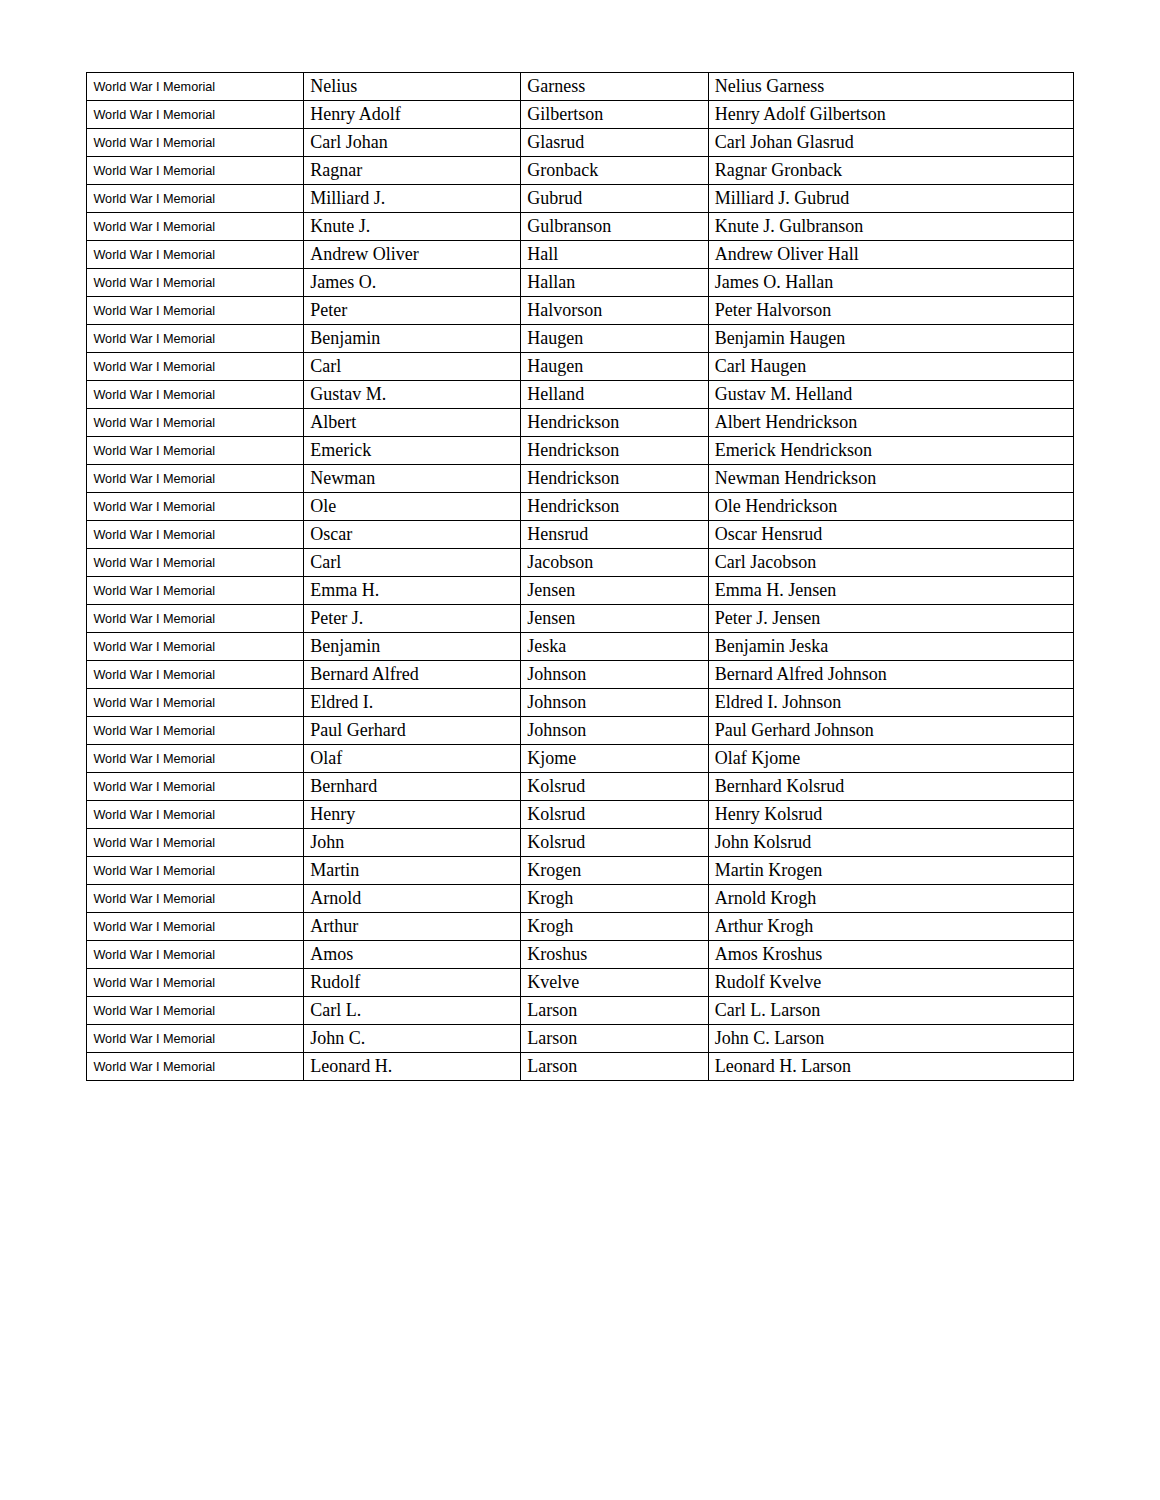| World War I Memorial | Nelius | Garness | Nelius Garness |
| World War I Memorial | Henry Adolf | Gilbertson | Henry Adolf Gilbertson |
| World War I Memorial | Carl Johan | Glasrud | Carl Johan Glasrud |
| World War I Memorial | Ragnar | Gronback | Ragnar Gronback |
| World War I Memorial | Milliard J. | Gubrud | Milliard J. Gubrud |
| World War I Memorial | Knute J. | Gulbranson | Knute J. Gulbranson |
| World War I Memorial | Andrew Oliver | Hall | Andrew Oliver Hall |
| World War I Memorial | James O. | Hallan | James O. Hallan |
| World War I Memorial | Peter | Halvorson | Peter Halvorson |
| World War I Memorial | Benjamin | Haugen | Benjamin Haugen |
| World War I Memorial | Carl | Haugen | Carl Haugen |
| World War I Memorial | Gustav M. | Helland | Gustav M. Helland |
| World War I Memorial | Albert | Hendrickson | Albert Hendrickson |
| World War I Memorial | Emerick | Hendrickson | Emerick Hendrickson |
| World War I Memorial | Newman | Hendrickson | Newman Hendrickson |
| World War I Memorial | Ole | Hendrickson | Ole Hendrickson |
| World War I Memorial | Oscar | Hensrud | Oscar Hensrud |
| World War I Memorial | Carl | Jacobson | Carl Jacobson |
| World War I Memorial | Emma H. | Jensen | Emma H. Jensen |
| World War I Memorial | Peter J. | Jensen | Peter J. Jensen |
| World War I Memorial | Benjamin | Jeska | Benjamin Jeska |
| World War I Memorial | Bernard Alfred | Johnson | Bernard Alfred Johnson |
| World War I Memorial | Eldred I. | Johnson | Eldred I. Johnson |
| World War I Memorial | Paul Gerhard | Johnson | Paul Gerhard Johnson |
| World War I Memorial | Olaf | Kjome | Olaf Kjome |
| World War I Memorial | Bernhard | Kolsrud | Bernhard Kolsrud |
| World War I Memorial | Henry | Kolsrud | Henry Kolsrud |
| World War I Memorial | John | Kolsrud | John Kolsrud |
| World War I Memorial | Martin | Krogen | Martin Krogen |
| World War I Memorial | Arnold | Krogh | Arnold Krogh |
| World War I Memorial | Arthur | Krogh | Arthur Krogh |
| World War I Memorial | Amos | Kroshus | Amos Kroshus |
| World War I Memorial | Rudolf | Kvelve | Rudolf Kvelve |
| World War I Memorial | Carl L. | Larson | Carl L. Larson |
| World War I Memorial | John C. | Larson | John C. Larson |
| World War I Memorial | Leonard H. | Larson | Leonard H. Larson |